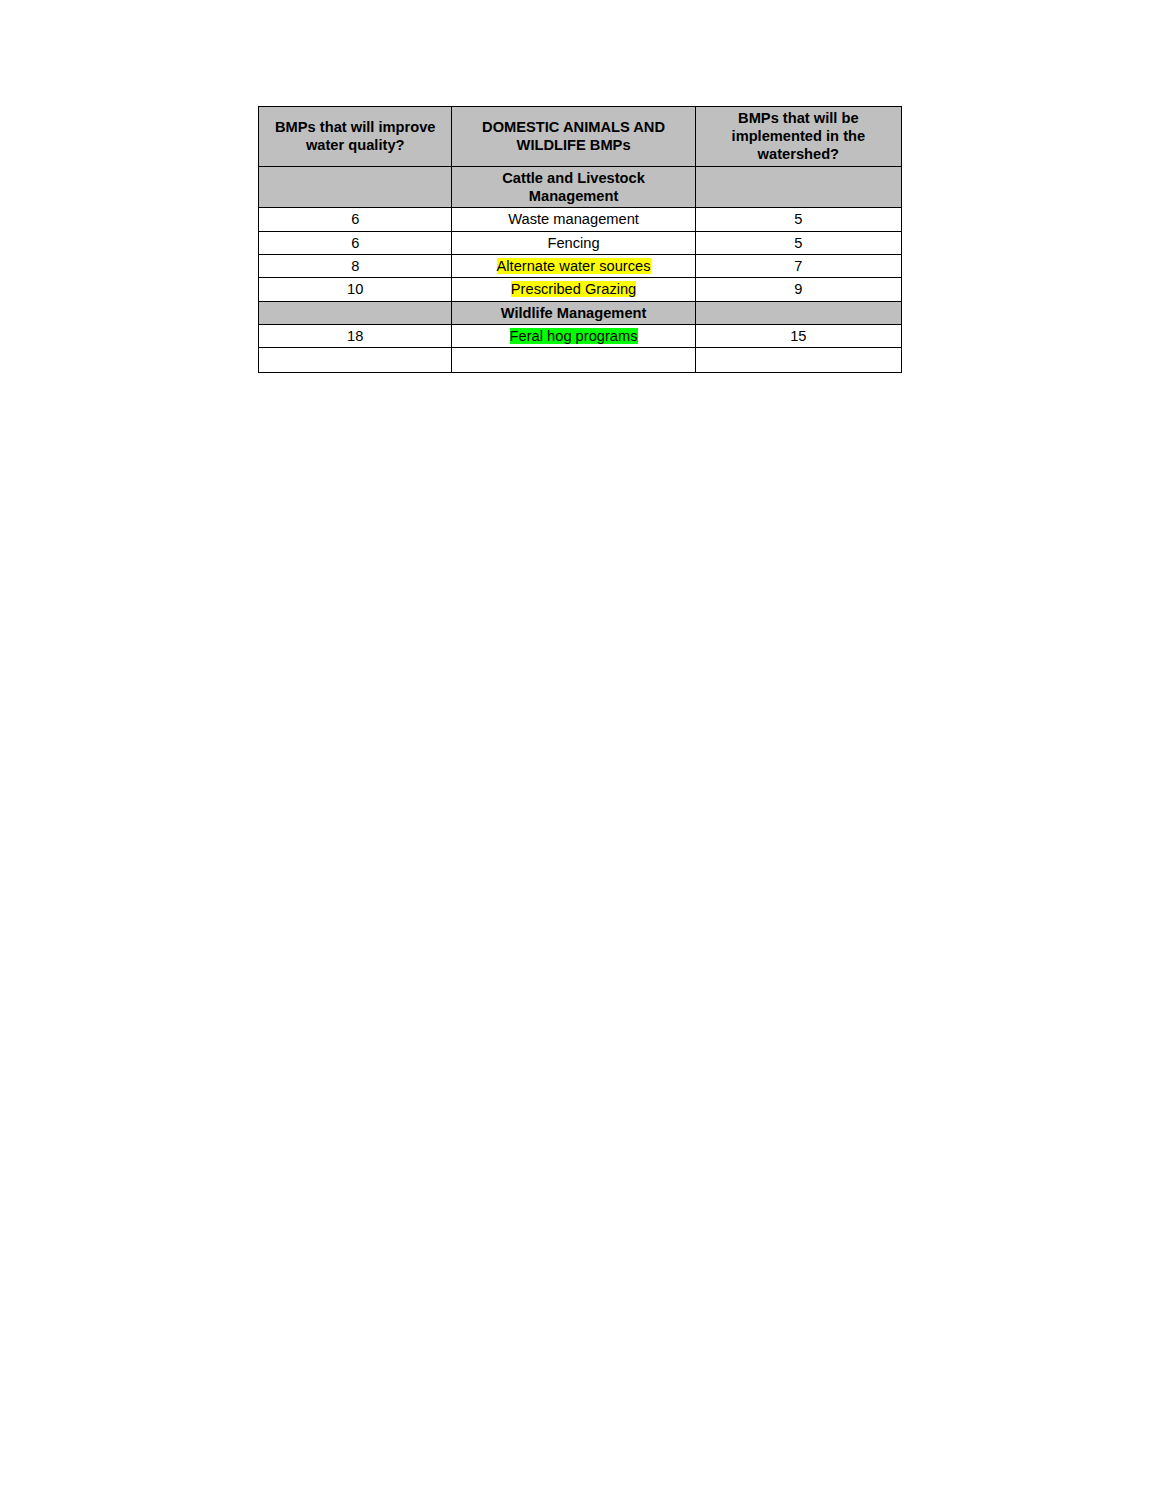| BMPs that will improve water quality? | DOMESTIC ANIMALS AND WILDLIFE BMPs | BMPs that will be implemented in the watershed? |
| --- | --- | --- |
| | Cattle and Livestock Management | |
| 6 | Waste management | 5 |
| 6 | Fencing | 5 |
| 8 | Alternate water sources | 7 |
| 10 | Prescribed Grazing | 9 |
| | Wildlife Management | |
| 18 | Feral hog programs | 15 |